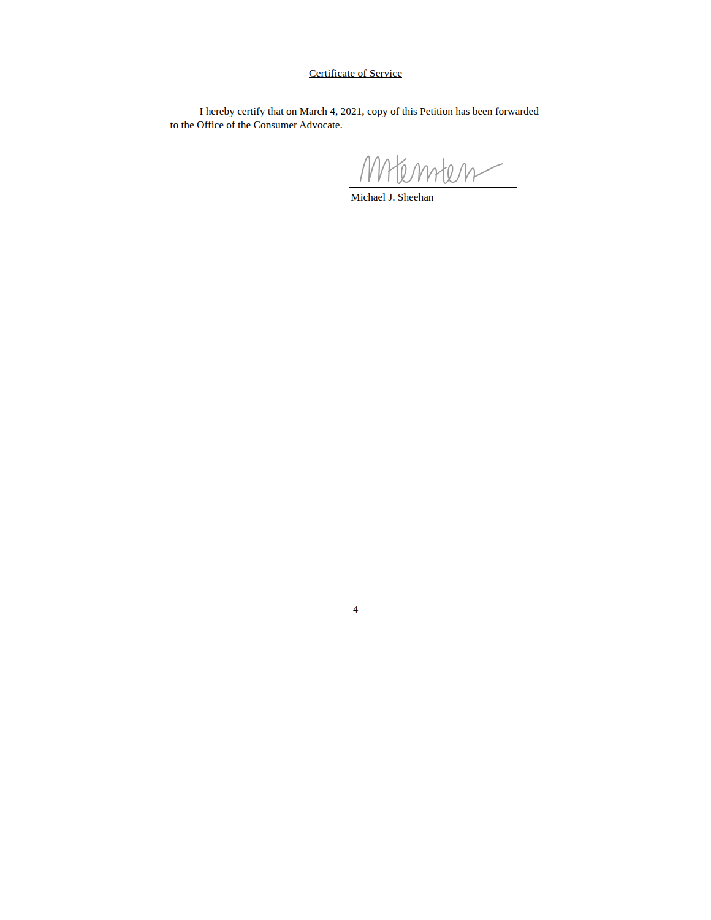Certificate of Service
I hereby certify that on March 4, 2021, copy of this Petition has been forwarded to the Office of the Consumer Advocate.
Michael J. Sheehan
4